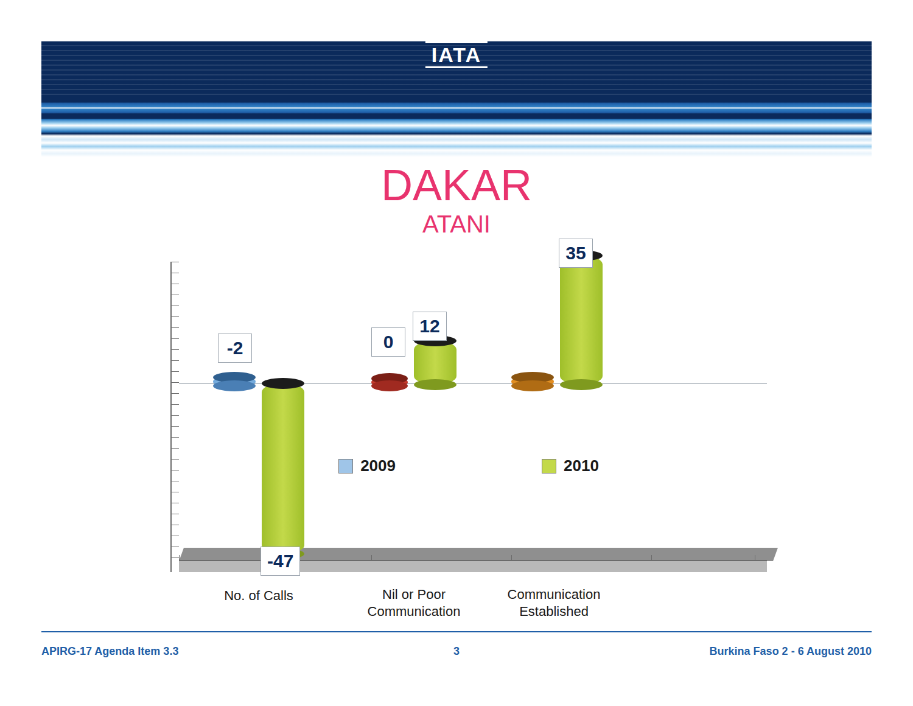IATA
DAKAR
ATANI
-2
-47
0
12
35
2009
2010
No. of Calls
Nil or Poor
Communication
Communication
Established
APIRG-17 Agenda Item 3.3
3
Burkina Faso 2 - 6 August 2010